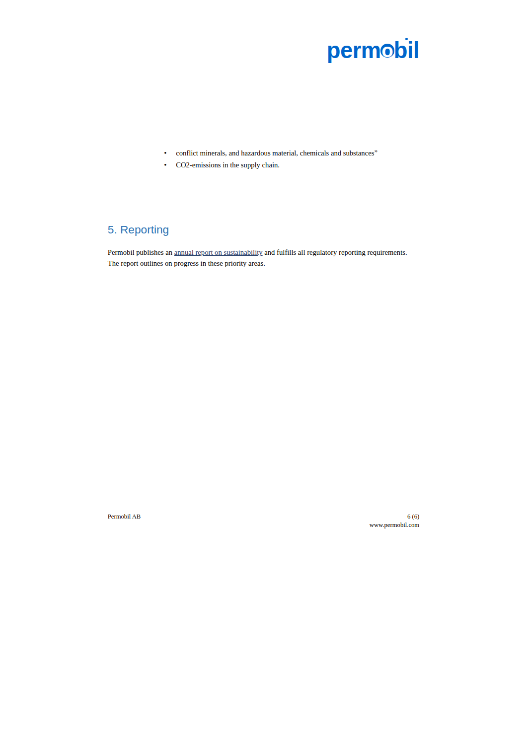permobil
conflict minerals, and hazardous material, chemicals and substances”
CO2-emissions in the supply chain.
5. Reporting
Permobil publishes an annual report on sustainability and fulfills all regulatory reporting requirements. The report outlines on progress in these priority areas.
Permobil AB
6 (6)
www.permobil.com